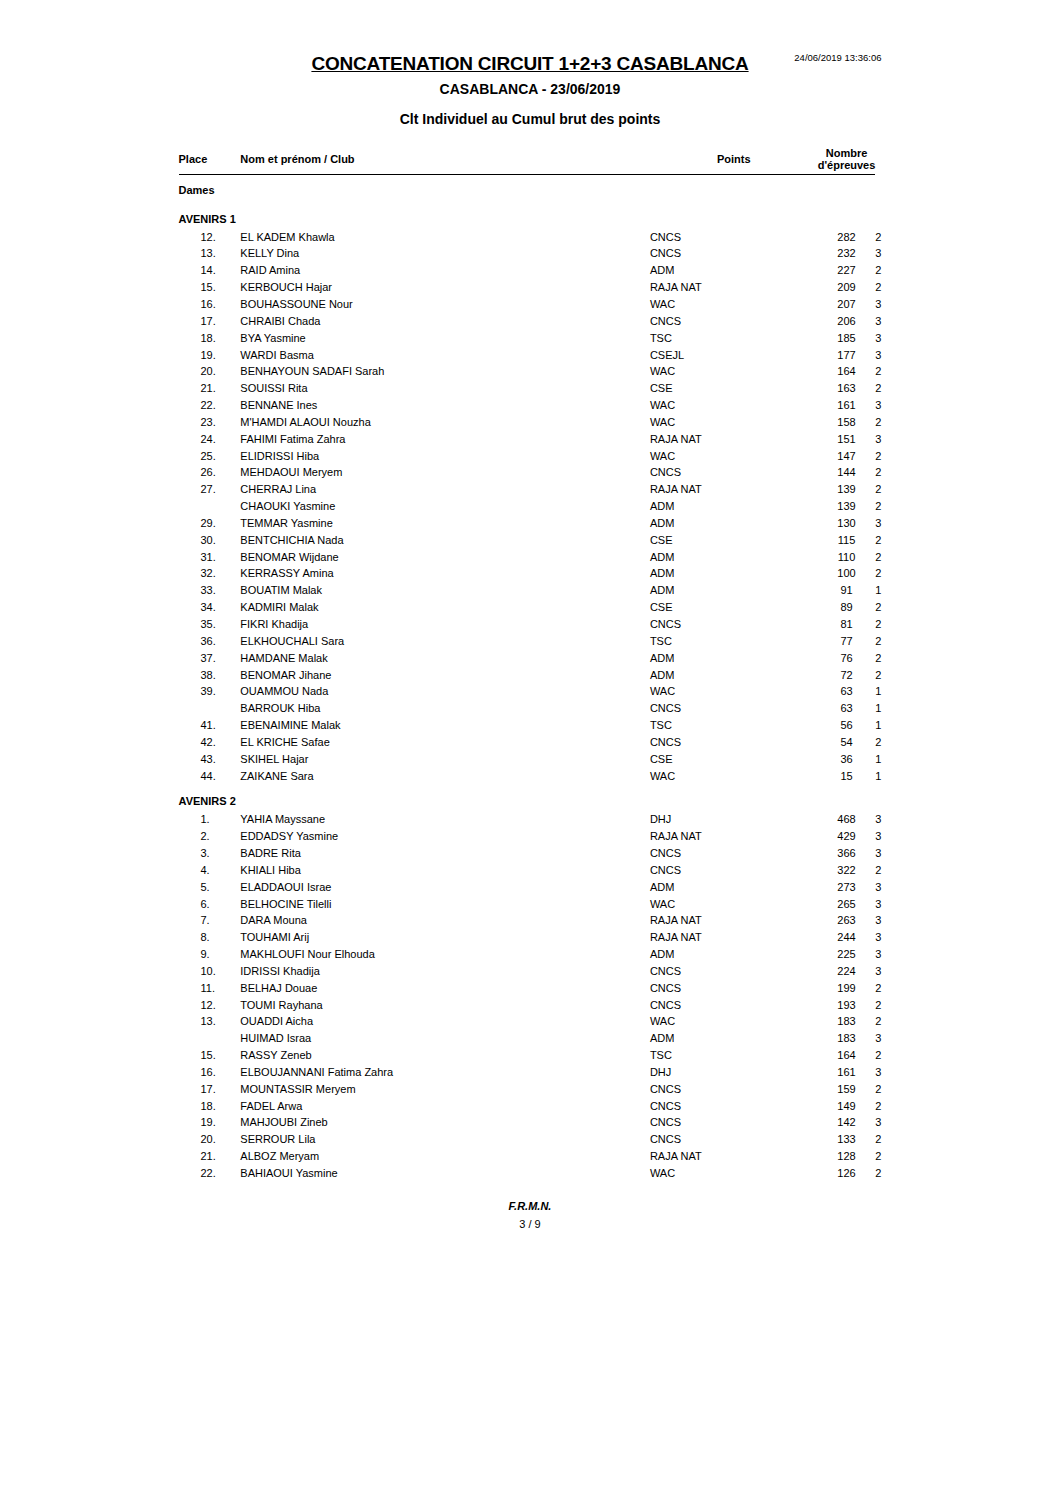24/06/2019 13:36:06
CONCATENATION CIRCUIT 1+2+3 CASABLANCA
CASABLANCA - 23/06/2019
Clt Individuel au Cumul brut des points
| Place | Nom et prénom / Club | Points | Nombre d'épreuves |
| --- | --- | --- | --- |
| Dames |
| AVENIRS 1 |
| 12. | EL KADEM Khawla | CNCS | 282 | 2 |
| 13. | KELLY Dina | CNCS | 232 | 3 |
| 14. | RAID Amina | ADM | 227 | 2 |
| 15. | KERBOUCH Hajar | RAJA NAT | 209 | 2 |
| 16. | BOUHASSOUNE Nour | WAC | 207 | 3 |
| 17. | CHRAIBI Chada | CNCS | 206 | 3 |
| 18. | BYA Yasmine | TSC | 185 | 3 |
| 19. | WARDI Basma | CSEJL | 177 | 3 |
| 20. | BENHAYOUN SADAFI Sarah | WAC | 164 | 2 |
| 21. | SOUISSI Rita | CSE | 163 | 2 |
| 22. | BENNANE Ines | WAC | 161 | 3 |
| 23. | M'HAMDI ALAOUI Nouzha | WAC | 158 | 2 |
| 24. | FAHIMI Fatima Zahra | RAJA NAT | 151 | 3 |
| 25. | ELIDRISSI Hiba | WAC | 147 | 2 |
| 26. | MEHDAOUI Meryem | CNCS | 144 | 2 |
| 27. | CHERRAJ Lina | RAJA NAT | 139 | 2 |
| | CHAOUKI Yasmine | ADM | 139 | 2 |
| 29. | TEMMAR Yasmine | ADM | 130 | 3 |
| 30. | BENTCHICHIA Nada | CSE | 115 | 2 |
| 31. | BENOMAR Wijdane | ADM | 110 | 2 |
| 32. | KERRASSY Amina | ADM | 100 | 2 |
| 33. | BOUATIM Malak | ADM | 91 | 1 |
| 34. | KADMIRI Malak | CSE | 89 | 2 |
| 35. | FIKRI Khadija | CNCS | 81 | 2 |
| 36. | ELKHOUCHALI Sara | TSC | 77 | 2 |
| 37. | HAMDANE Malak | ADM | 76 | 2 |
| 38. | BENOMAR Jihane | ADM | 72 | 2 |
| 39. | OUAMMOU Nada | WAC | 63 | 1 |
| | BARROUK Hiba | CNCS | 63 | 1 |
| 41. | EBENAIMINE Malak | TSC | 56 | 1 |
| 42. | EL KRICHE Safae | CNCS | 54 | 2 |
| 43. | SKIHEL Hajar | CSE | 36 | 1 |
| 44. | ZAIKANE Sara | WAC | 15 | 1 |
| AVENIRS 2 |
| 1. | YAHIA Mayssane | DHJ | 468 | 3 |
| 2. | EDDADSY Yasmine | RAJA NAT | 429 | 3 |
| 3. | BADRE Rita | CNCS | 366 | 3 |
| 4. | KHIALI Hiba | CNCS | 322 | 2 |
| 5. | ELADDAOUI Israe | ADM | 273 | 3 |
| 6. | BELHOCINE Tilelli | WAC | 265 | 3 |
| 7. | DARA Mouna | RAJA NAT | 263 | 3 |
| 8. | TOUHAMI Arij | RAJA NAT | 244 | 3 |
| 9. | MAKHLOUFI Nour Elhouda | ADM | 225 | 3 |
| 10. | IDRISSI Khadija | CNCS | 224 | 3 |
| 11. | BELHAJ Douae | CNCS | 199 | 2 |
| 12. | TOUMI Rayhana | CNCS | 193 | 2 |
| 13. | OUADDI Aicha | WAC | 183 | 2 |
| | HUIMAD Israa | ADM | 183 | 3 |
| 15. | RASSY Zeneb | TSC | 164 | 2 |
| 16. | ELBOUJANNANI Fatima Zahra | DHJ | 161 | 3 |
| 17. | MOUNTASSIR Meryem | CNCS | 159 | 2 |
| 18. | FADEL Arwa | CNCS | 149 | 2 |
| 19. | MAHJOUBI Zineb | CNCS | 142 | 3 |
| 20. | SERROUR Lila | CNCS | 133 | 2 |
| 21. | ALBOZ Meryam | RAJA NAT | 128 | 2 |
| 22. | BAHIAOUI Yasmine | WAC | 126 | 2 |
F.R.M.N.
3 / 9